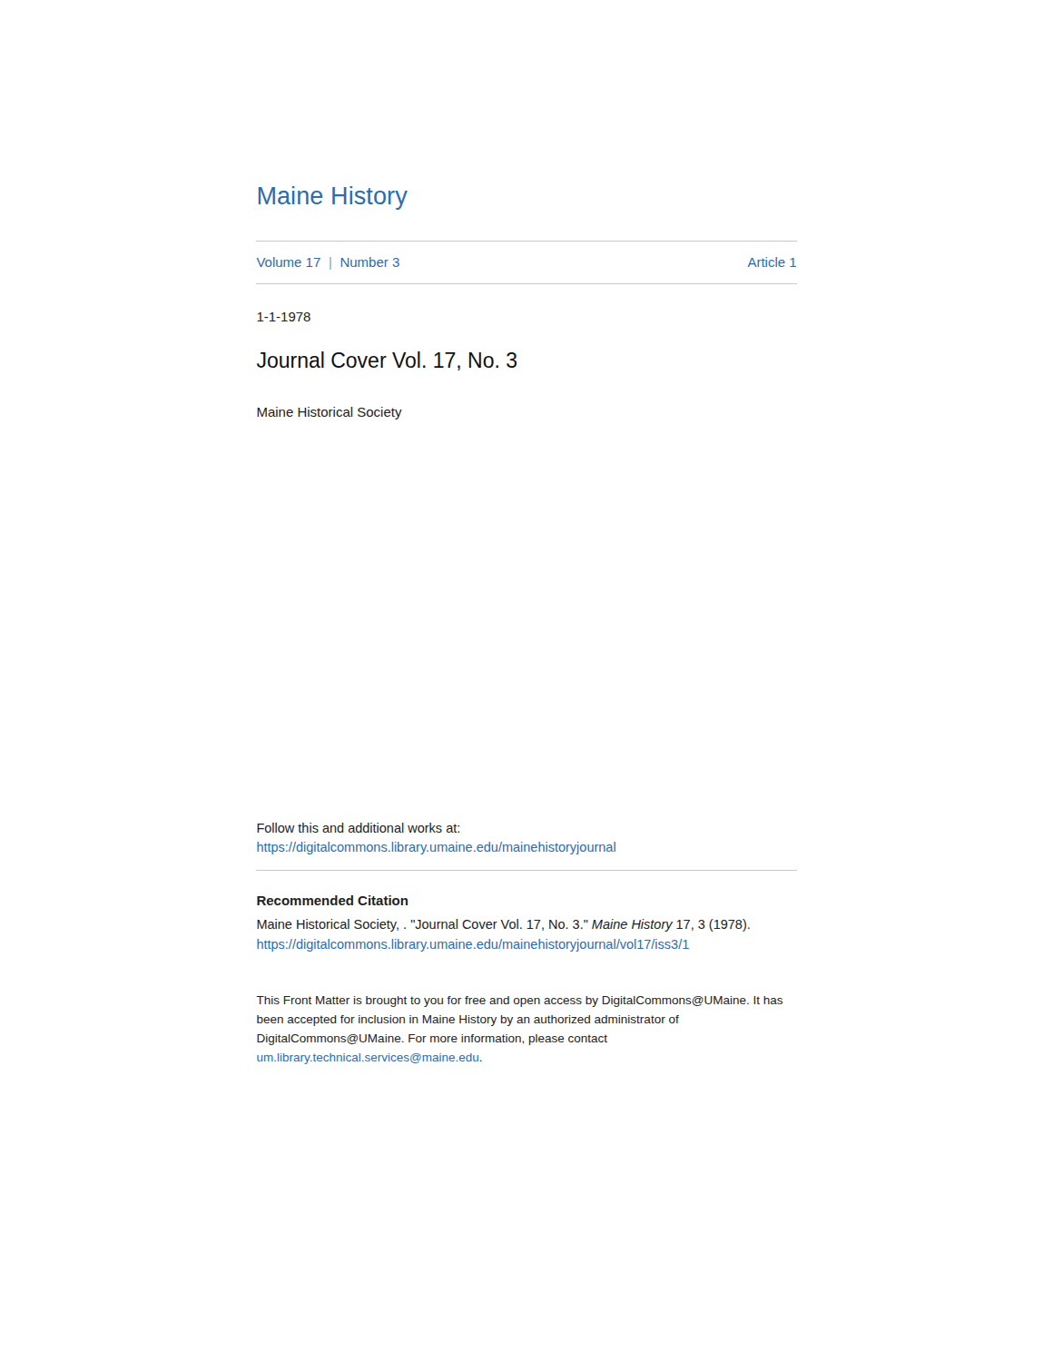Maine History
Volume 17|Number 3
Article 1
1-1-1978
Journal Cover Vol. 17, No. 3
Maine Historical Society
Follow this and additional works at: https://digitalcommons.library.umaine.edu/mainehistoryjournal
Recommended Citation
Maine Historical Society, . "Journal Cover Vol. 17, No. 3." Maine History 17, 3 (1978).
https://digitalcommons.library.umaine.edu/mainehistoryjournal/vol17/iss3/1
This Front Matter is brought to you for free and open access by DigitalCommons@UMaine. It has been accepted for inclusion in Maine History by an authorized administrator of DigitalCommons@UMaine. For more information, please contact um.library.technical.services@maine.edu.